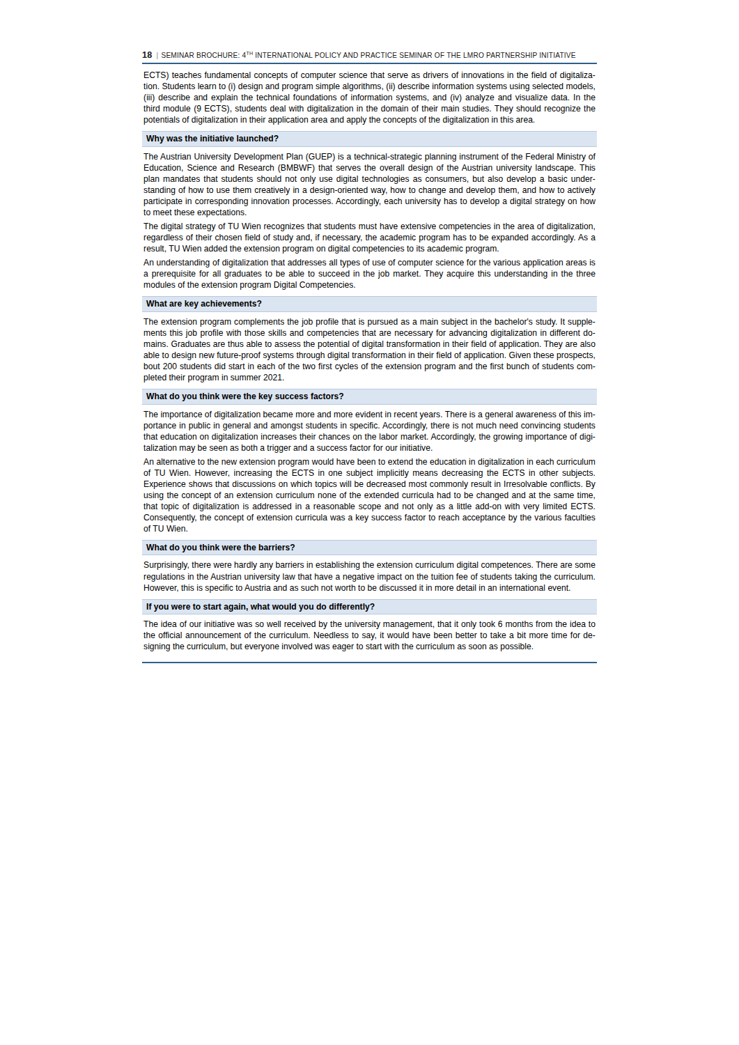18|Seminar Brochure: 4th International Policy and Practice Seminar of the LMRO Partnership Initiative
ECTS) teaches fundamental concepts of computer science that serve as drivers of innovations in the field of digitalization. Students learn to (i) design and program simple algorithms, (ii) describe information systems using selected models, (iii) describe and explain the technical foundations of information systems, and (iv) analyze and visualize data. In the third module (9 ECTS), students deal with digitalization in the domain of their main studies. They should recognize the potentials of digitalization in their application area and apply the concepts of the digitalization in this area.
Why was the initiative launched?
The Austrian University Development Plan (GUEP) is a technical-strategic planning instrument of the Federal Ministry of Education, Science and Research (BMBWF) that serves the overall design of the Austrian university landscape. This plan mandates that students should not only use digital technologies as consumers, but also develop a basic understanding of how to use them creatively in a design-oriented way, how to change and develop them, and how to actively participate in corresponding innovation processes. Accordingly, each university has to develop a digital strategy on how to meet these expectations.
The digital strategy of TU Wien recognizes that students must have extensive competencies in the area of digitalization, regardless of their chosen field of study and, if necessary, the academic program has to be expanded accordingly. As a result, TU Wien added the extension program on digital competencies to its academic program.
An understanding of digitalization that addresses all types of use of computer science for the various application areas is a prerequisite for all graduates to be able to succeed in the job market. They acquire this understanding in the three modules of the extension program Digital Competencies.
What are key achievements?
The extension program complements the job profile that is pursued as a main subject in the bachelor's study. It supplements this job profile with those skills and competencies that are necessary for advancing digitalization in different domains. Graduates are thus able to assess the potential of digital transformation in their field of application. They are also able to design new future-proof systems through digital transformation in their field of application. Given these prospects, bout 200 students did start in each of the two first cycles of the extension program and the first bunch of students completed their program in summer 2021.
What do you think were the key success factors?
The importance of digitalization became more and more evident in recent years. There is a general awareness of this importance in public in general and amongst students in specific. Accordingly, there is not much need convincing students that education on digitalization increases their chances on the labor market. Accordingly, the growing importance of digitalization may be seen as both a trigger and a success factor for our initiative.
An alternative to the new extension program would have been to extend the education in digitalization in each curriculum of TU Wien. However, increasing the ECTS in one subject implicitly means decreasing the ECTS in other subjects. Experience shows that discussions on which topics will be decreased most commonly result in Irresolvable conflicts. By using the concept of an extension curriculum none of the extended curricula had to be changed and at the same time, that topic of digitalization is addressed in a reasonable scope and not only as a little add-on with very limited ECTS. Consequently, the concept of extension curricula was a key success factor to reach acceptance by the various faculties of TU Wien.
What do you think were the barriers?
Surprisingly, there were hardly any barriers in establishing the extension curriculum digital competences. There are some regulations in the Austrian university law that have a negative impact on the tuition fee of students taking the curriculum. However, this is specific to Austria and as such not worth to be discussed it in more detail in an international event.
If you were to start again, what would you do differently?
The idea of our initiative was so well received by the university management, that it only took 6 months from the idea to the official announcement of the curriculum. Needless to say, it would have been better to take a bit more time for designing the curriculum, but everyone involved was eager to start with the curriculum as soon as possible.